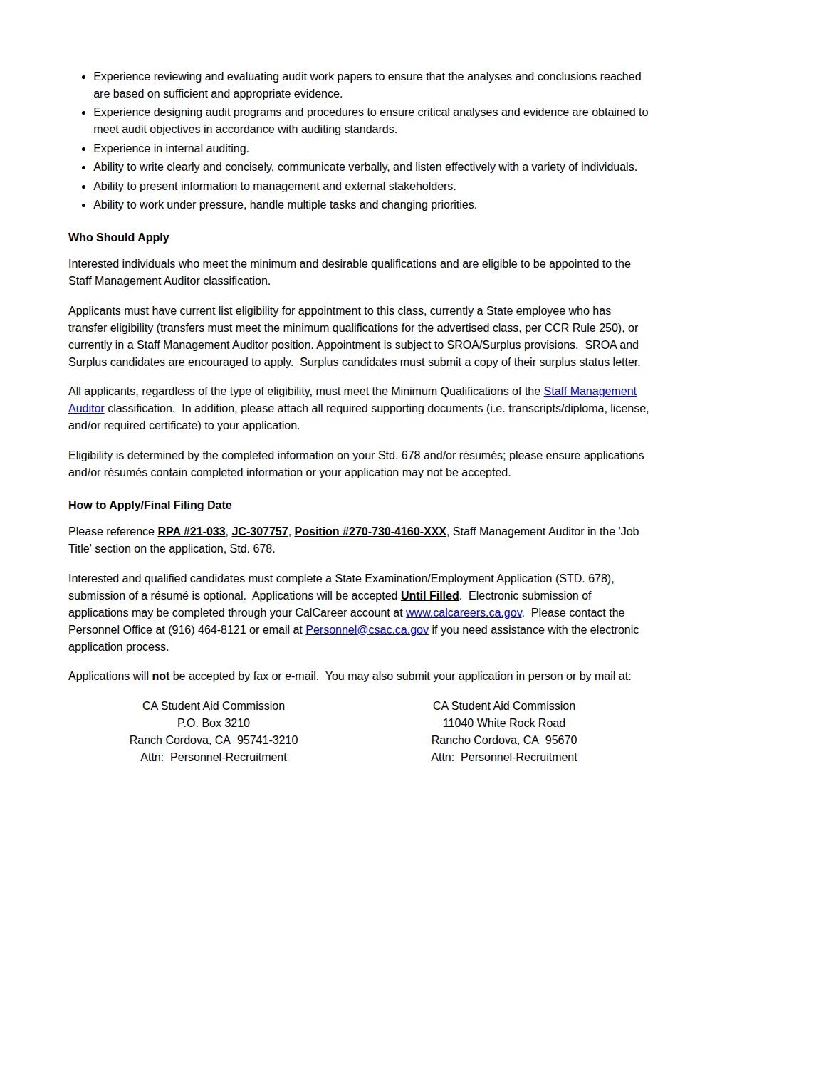Experience reviewing and evaluating audit work papers to ensure that the analyses and conclusions reached are based on sufficient and appropriate evidence.
Experience designing audit programs and procedures to ensure critical analyses and evidence are obtained to meet audit objectives in accordance with auditing standards.
Experience in internal auditing.
Ability to write clearly and concisely, communicate verbally, and listen effectively with a variety of individuals.
Ability to present information to management and external stakeholders.
Ability to work under pressure, handle multiple tasks and changing priorities.
Who Should Apply
Interested individuals who meet the minimum and desirable qualifications and are eligible to be appointed to the Staff Management Auditor classification.
Applicants must have current list eligibility for appointment to this class, currently a State employee who has transfer eligibility (transfers must meet the minimum qualifications for the advertised class, per CCR Rule 250), or currently in a Staff Management Auditor position. Appointment is subject to SROA/Surplus provisions. SROA and Surplus candidates are encouraged to apply. Surplus candidates must submit a copy of their surplus status letter.
All applicants, regardless of the type of eligibility, must meet the Minimum Qualifications of the Staff Management Auditor classification. In addition, please attach all required supporting documents (i.e. transcripts/diploma, license, and/or required certificate) to your application.
Eligibility is determined by the completed information on your Std. 678 and/or résumés; please ensure applications and/or résumés contain completed information or your application may not be accepted.
How to Apply/Final Filing Date
Please reference RPA #21-033, JC-307757, Position #270-730-4160-XXX, Staff Management Auditor in the 'Job Title' section on the application, Std. 678.
Interested and qualified candidates must complete a State Examination/Employment Application (STD. 678), submission of a résumé is optional. Applications will be accepted Until Filled. Electronic submission of applications may be completed through your CalCareer account at www.calcareers.ca.gov. Please contact the Personnel Office at (916) 464-8121 or email at Personnel@csac.ca.gov if you need assistance with the electronic application process.
Applications will not be accepted by fax or e-mail. You may also submit your application in person or by mail at:
| CA Student Aid Commission P.O. Box 3210 Ranch Cordova, CA 95741-3210 Attn: Personnel-Recruitment | CA Student Aid Commission 11040 White Rock Road Rancho Cordova, CA 95670 Attn: Personnel-Recruitment |